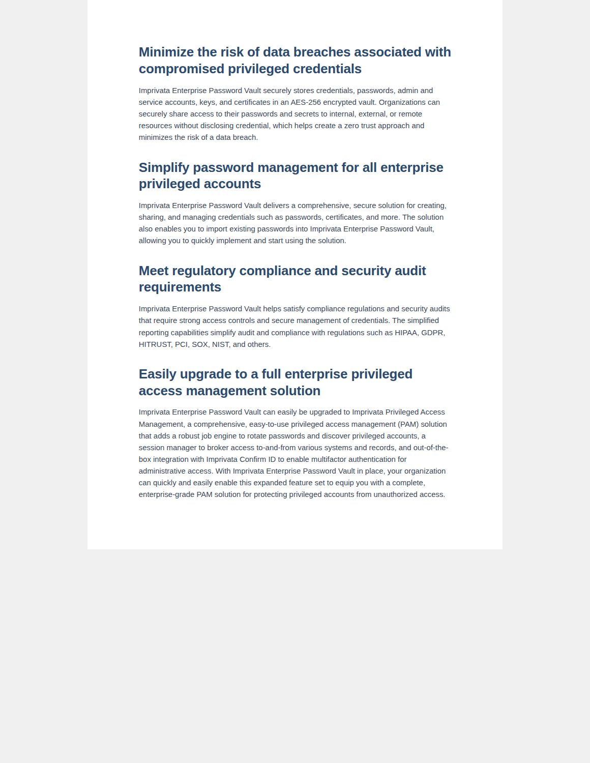Minimize the risk of data breaches associated with compromised privileged credentials
Imprivata Enterprise Password Vault securely stores credentials, passwords, admin and service accounts, keys, and certificates in an AES-256 encrypted vault. Organizations can securely share access to their passwords and secrets to internal, external, or remote resources without disclosing credential, which helps create a zero trust approach and minimizes the risk of a data breach.
Simplify password management for all enterprise privileged accounts
Imprivata Enterprise Password Vault delivers a comprehensive, secure solution for creating, sharing, and managing credentials such as passwords, certificates, and more. The solution also enables you to import existing passwords into Imprivata Enterprise Password Vault, allowing you to quickly implement and start using the solution.
Meet regulatory compliance and security audit requirements
Imprivata Enterprise Password Vault helps satisfy compliance regulations and security audits that require strong access controls and secure management of credentials. The simplified reporting capabilities simplify audit and compliance with regulations such as HIPAA, GDPR, HITRUST, PCI, SOX, NIST, and others.
Easily upgrade to a full enterprise privileged access management solution
Imprivata Enterprise Password Vault can easily be upgraded to Imprivata Privileged Access Management, a comprehensive, easy-to-use privileged access management (PAM) solution that adds a robust job engine to rotate passwords and discover privileged accounts, a session manager to broker access to-and-from various systems and records, and out-of-the-box integration with Imprivata Confirm ID to enable multifactor authentication for administrative access. With Imprivata Enterprise Password Vault in place, your organization can quickly and easily enable this expanded feature set to equip you with a complete, enterprise-grade PAM solution for protecting privileged accounts from unauthorized access.